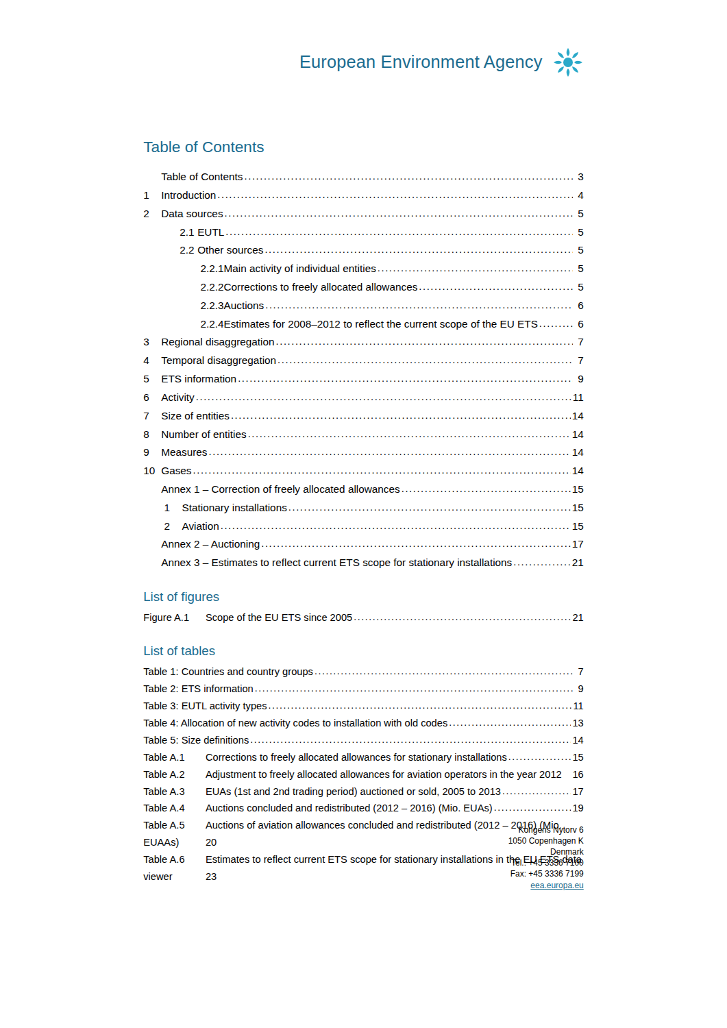European Environment Agency
Table of Contents
Table of Contents........................................................................................................... 3
1 Introduction.............................................................................................................. 4
2 Data sources........................................................................................................... 5
2.1 EUTL................................................................................................................. 5
2.2 Other sources................................................................................................. 5
2.2.1 Main activity of individual entities....................................................................... 5
2.2.2 Corrections to freely allocated allowances............................................................ 5
2.2.3 Auctions............................................................................................................. 6
2.2.4 Estimates for 2008–2012 to reflect the current scope of the EU ETS...................... 6
3 Regional disaggregation................................................................................................. 7
4 Temporal disaggregation................................................................................................. 7
5 ETS information......................................................................................................... 9
6 Activity..................................................................................................................... 11
7 Size of entities.......................................................................................................... 14
8 Number of entities.................................................................................................... 14
9 Measures................................................................................................................. 14
10 Gases................................................................................................................. 14
Annex 1 – Correction of freely allocated allowances............................................................. 15
1 Stationary installations.............................................................................................. 15
2 Aviation..................................................................................................................... 15
Annex 2 – Auctioning......................................................................................................... 17
Annex 3 – Estimates to reflect current ETS scope for stationary installations.......................... 21
List of figures
Figure A.1 Scope of the EU ETS since 2005.................................................................... 21
List of tables
Table 1: Countries and country groups.................................................................................. 7
Table 2: ETS information..................................................................................................... 9
Table 3: EUTL activity types................................................................................................ 11
Table 4: Allocation of new activity codes to installation with old codes.................................... 13
Table 5: Size definitions....................................................................................................... 14
Table A.1 Corrections to freely allocated allowances for stationary installations................... 15
Table A.2 Adjustment to freely allocated allowances for aviation operators in the year 201216
Table A.3 EUAs (1st and 2nd trading period) auctioned or sold, 2005 to 2013..................... 17
Table A.4 Auctions concluded and redistributed (2012 – 2016) (Mio. EUAs)........................ 19
Table A.5 Auctions of aviation allowances concluded and redistributed (2012 – 2016) (Mio.
EUAAs) 20
Table A.6 Estimates to reflect current ETS scope for stationary installations in the EU ETS data
viewer 23
Kongens Nytorv 6
1050 Copenhagen K
Denmark
Tel.: +45 3336 7100
Fax: +45 3336 7199
eea.europa.eu